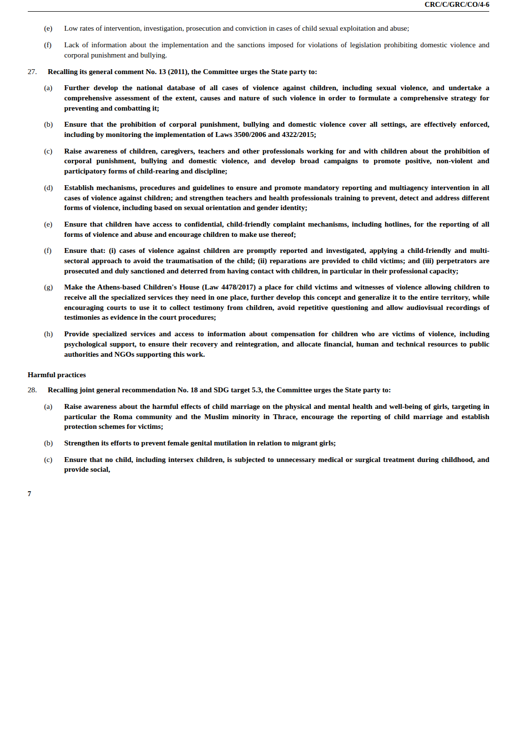CRC/C/GRC/CO/4-6
(e) Low rates of intervention, investigation, prosecution and conviction in cases of child sexual exploitation and abuse;
(f) Lack of information about the implementation and the sanctions imposed for violations of legislation prohibiting domestic violence and corporal punishment and bullying.
27. Recalling its general comment No. 13 (2011), the Committee urges the State party to:
(a) Further develop the national database of all cases of violence against children, including sexual violence, and undertake a comprehensive assessment of the extent, causes and nature of such violence in order to formulate a comprehensive strategy for preventing and combatting it;
(b) Ensure that the prohibition of corporal punishment, bullying and domestic violence cover all settings, are effectively enforced, including by monitoring the implementation of Laws 3500/2006 and 4322/2015;
(c) Raise awareness of children, caregivers, teachers and other professionals working for and with children about the prohibition of corporal punishment, bullying and domestic violence, and develop broad campaigns to promote positive, non-violent and participatory forms of child-rearing and discipline;
(d) Establish mechanisms, procedures and guidelines to ensure and promote mandatory reporting and multiagency intervention in all cases of violence against children; and strengthen teachers and health professionals training to prevent, detect and address different forms of violence, including based on sexual orientation and gender identity;
(e) Ensure that children have access to confidential, child-friendly complaint mechanisms, including hotlines, for the reporting of all forms of violence and abuse and encourage children to make use thereof;
(f) Ensure that: (i) cases of violence against children are promptly reported and investigated, applying a child-friendly and multi-sectoral approach to avoid the traumatisation of the child; (ii) reparations are provided to child victims; and (iii) perpetrators are prosecuted and duly sanctioned and deterred from having contact with children, in particular in their professional capacity;
(g) Make the Athens-based Children's House (Law 4478/2017) a place for child victims and witnesses of violence allowing children to receive all the specialized services they need in one place, further develop this concept and generalize it to the entire territory, while encouraging courts to use it to collect testimony from children, avoid repetitive questioning and allow audiovisual recordings of testimonies as evidence in the court procedures;
(h) Provide specialized services and access to information about compensation for children who are victims of violence, including psychological support, to ensure their recovery and reintegration, and allocate financial, human and technical resources to public authorities and NGOs supporting this work.
Harmful practices
28. Recalling joint general recommendation No. 18 and SDG target 5.3, the Committee urges the State party to:
(a) Raise awareness about the harmful effects of child marriage on the physical and mental health and well-being of girls, targeting in particular the Roma community and the Muslim minority in Thrace, encourage the reporting of child marriage and establish protection schemes for victims;
(b) Strengthen its efforts to prevent female genital mutilation in relation to migrant girls;
(c) Ensure that no child, including intersex children, is subjected to unnecessary medical or surgical treatment during childhood, and provide social,
7